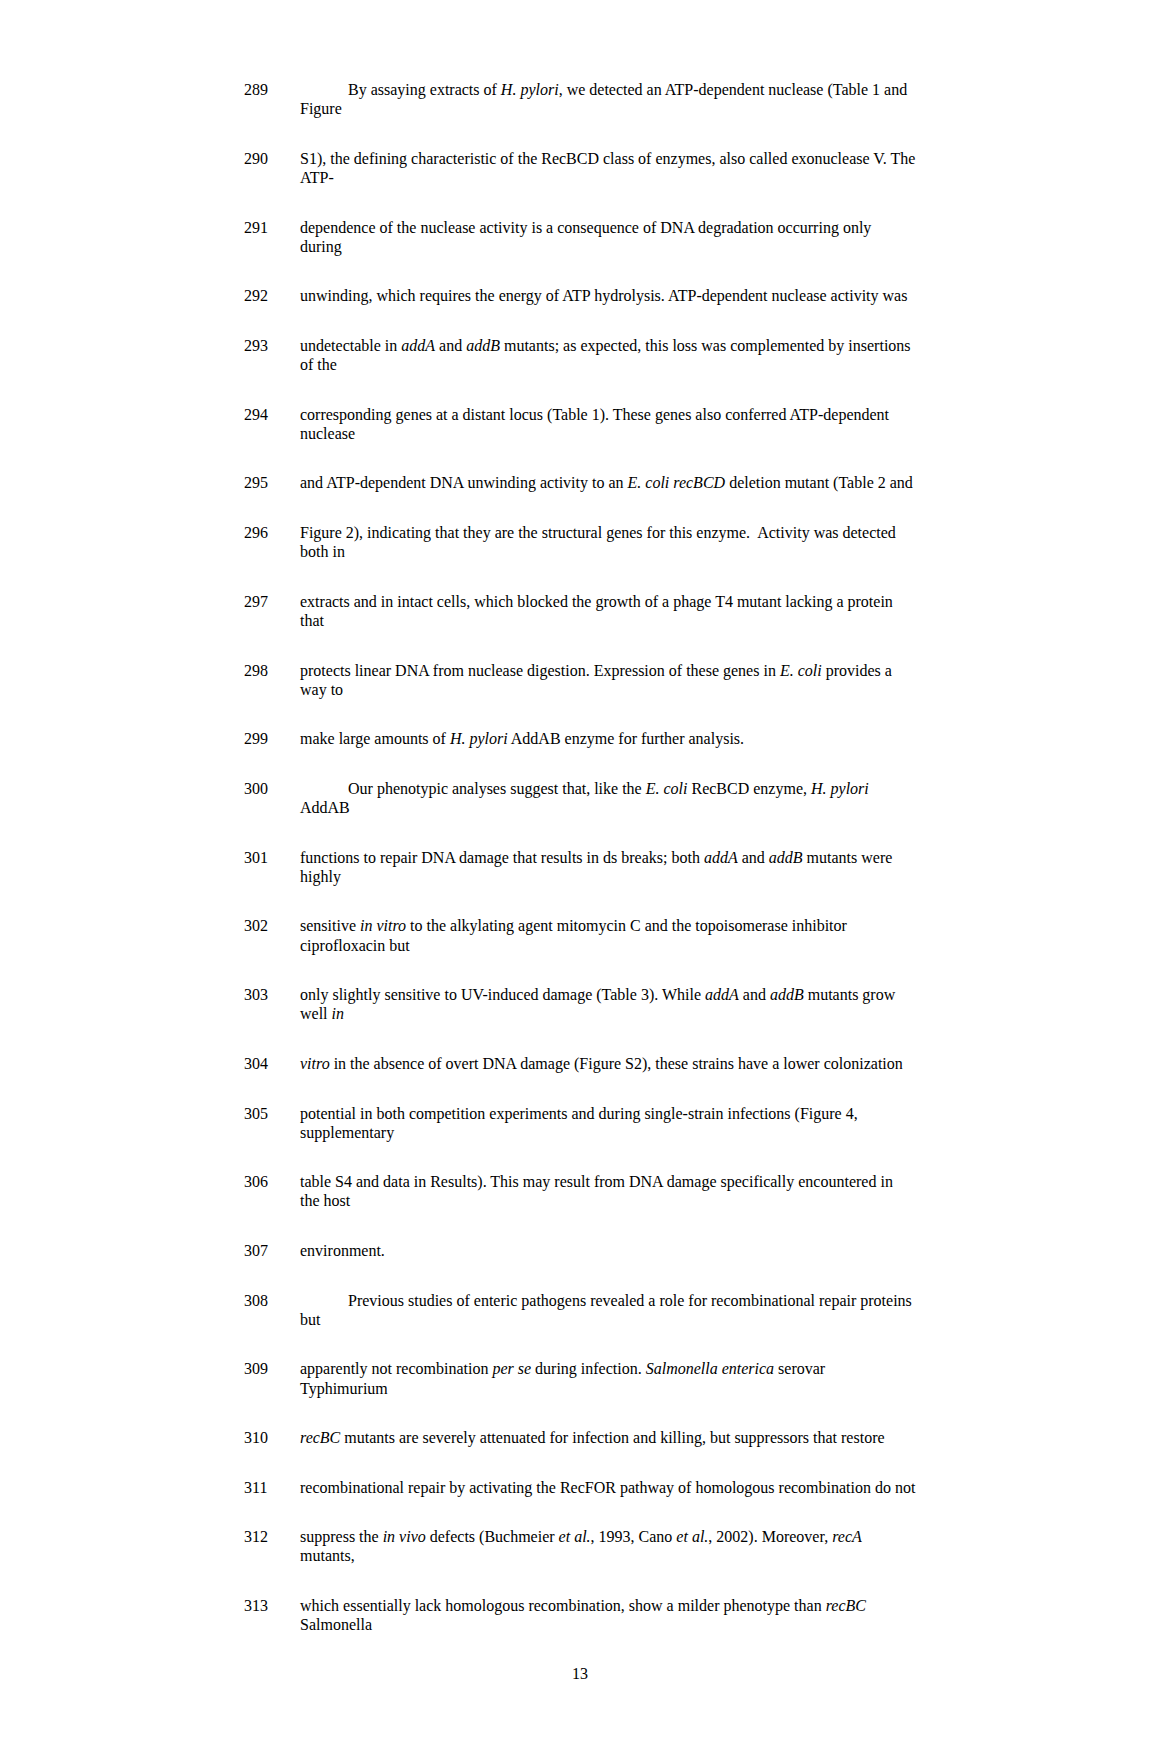By assaying extracts of H. pylori, we detected an ATP-dependent nuclease (Table 1 and Figure
S1), the defining characteristic of the RecBCD class of enzymes, also called exonuclease V. The ATP-
dependence of the nuclease activity is a consequence of DNA degradation occurring only during
unwinding, which requires the energy of ATP hydrolysis. ATP-dependent nuclease activity was
undetectable in addA and addB mutants; as expected, this loss was complemented by insertions of the
corresponding genes at a distant locus (Table 1). These genes also conferred ATP-dependent nuclease
and ATP-dependent DNA unwinding activity to an E. coli recBCD deletion mutant (Table 2 and
Figure 2), indicating that they are the structural genes for this enzyme. Activity was detected both in
extracts and in intact cells, which blocked the growth of a phage T4 mutant lacking a protein that
protects linear DNA from nuclease digestion. Expression of these genes in E. coli provides a way to
make large amounts of H. pylori AddAB enzyme for further analysis.
Our phenotypic analyses suggest that, like the E. coli RecBCD enzyme, H. pylori AddAB
functions to repair DNA damage that results in ds breaks; both addA and addB mutants were highly
sensitive in vitro to the alkylating agent mitomycin C and the topoisomerase inhibitor ciprofloxacin but
only slightly sensitive to UV-induced damage (Table 3). While addA and addB mutants grow well in
vitro in the absence of overt DNA damage (Figure S2), these strains have a lower colonization
potential in both competition experiments and during single-strain infections (Figure 4, supplementary
table S4 and data in Results). This may result from DNA damage specifically encountered in the host
environment.
Previous studies of enteric pathogens revealed a role for recombinational repair proteins but
apparently not recombination per se during infection. Salmonella enterica serovar Typhimurium
recBC mutants are severely attenuated for infection and killing, but suppressors that restore
recombinational repair by activating the RecFOR pathway of homologous recombination do not
suppress the in vivo defects (Buchmeier et al., 1993, Cano et al., 2002). Moreover, recA mutants,
which essentially lack homologous recombination, show a milder phenotype than recBC Salmonella
13